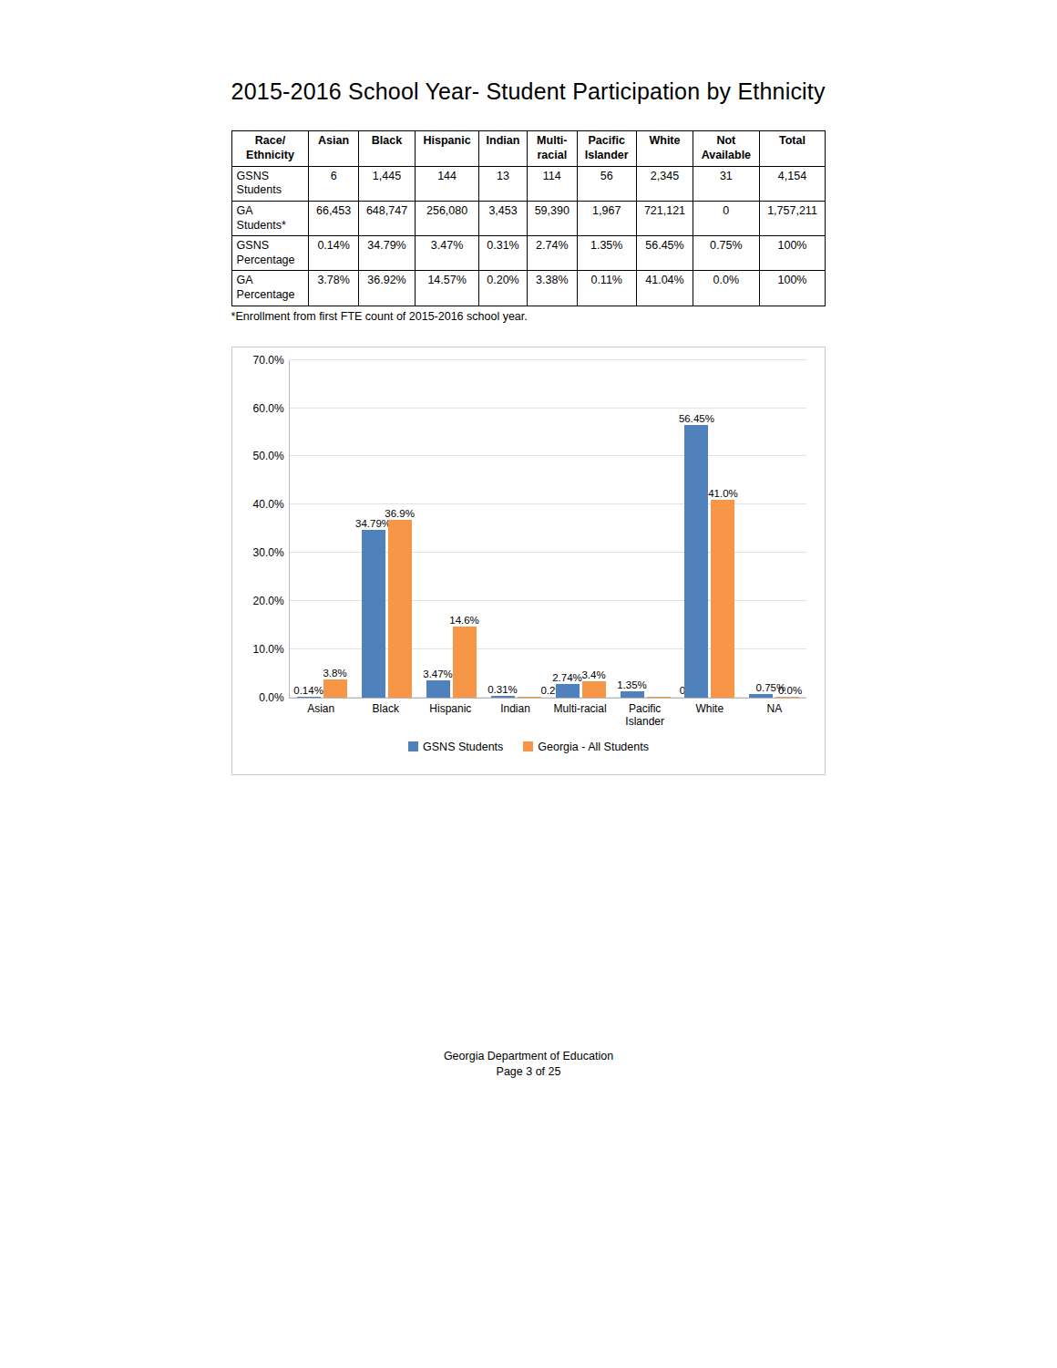2015-2016 School Year- Student Participation by Ethnicity
| Race/ Ethnicity | Asian | Black | Hispanic | Indian | Multi- racial | Pacific Islander | White | Not Available | Total |
| --- | --- | --- | --- | --- | --- | --- | --- | --- | --- |
| GSNS Students | 6 | 1,445 | 144 | 13 | 114 | 56 | 2,345 | 31 | 4,154 |
| GA Students* | 66,453 | 648,747 | 256,080 | 3,453 | 59,390 | 1,967 | 721,121 | 0 | 1,757,211 |
| GSNS Percentage | 0.14% | 34.79% | 3.47% | 0.31% | 2.74% | 1.35% | 56.45% | 0.75% | 100% |
| GA Percentage | 3.78% | 36.92% | 14.57% | 0.20% | 3.38% | 0.11% | 41.04% | 0.0% | 100% |
*Enrollment from first FTE count of 2015-2016 school year.
0.0%
10.0%
20.0%
30.0%
40.0%
50.0%
60.0%
70.0%
0.14%
3.8%
34.79%
36.9%
3.47%
14.6%
0.31%
0.2%
2.74%
3.4%
1.35%
0.1%
56.45%
41.0%
0.75%
0.0%
Asian
Black
Hispanic
Indian
Multi-racial
Pacific
Islander
White
NA
GSNS Students
Georgia - All Students
Georgia Department of Education
Page 3 of 25